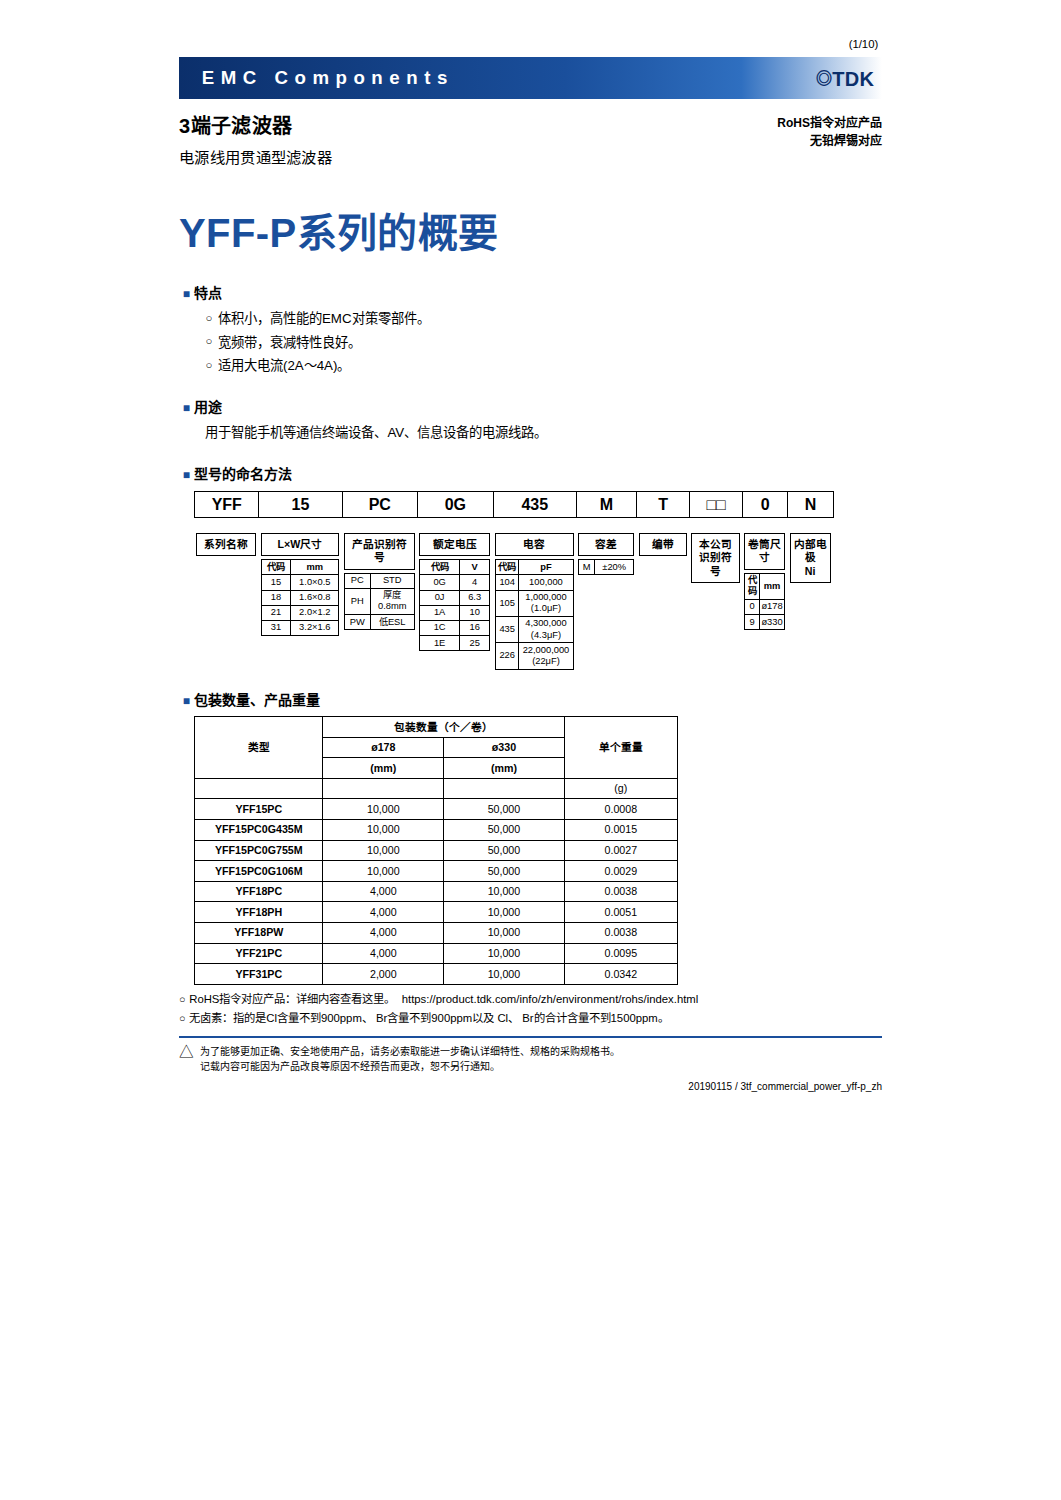(1/10)
EMC Components ◎TDK
3端子滤波器
电源线用贯通型滤波器
RoHS指令对应产品
无铅焊锡对应
YFF-P系列的概要
特点
体积小，高性能的EMC对策零部件。
宽频带，衰减特性良好。
适用大电流(2A～4A)。
用途
用于智能手机等通信终端设备、AV、信息设备的电源线路。
型号的命名方法
| YFF | 15 | PC | 0G | 435 | M | T | □□ | 0 | N |
| 系列名称 | L×W尺寸 / 代码 / mm / / --- / --- / / 15 / 1.0×0.5 / / 18 / 1.6×0.8 / / 21 / 2.0×1.2 / / 31 / 3.2×1.6 / | 产品识别符号 / PC / STD / / PH / 厚度 0.8mm / / PW / 低ESL / | 额定电压 / 代码 / V / / --- / --- / / 0G / 4 / / 0J / 6.3 / / 1A / 10 / / 1C / 16 / / 1E / 25 / | 电容 / 代码 / pF / / --- / --- / / 104 / 100,000 / / 105 / 1,000,000 (1.0μF) / / 435 / 4,300,000 (4.3μF) / / 226 / 22,000,000 (22μF) / | 容差 / M / ±20% / | 编带 | 本公司 识别符号 | 卷筒尺寸 / 代码 / mm / / --- / --- / / 0 / ø178 / / 9 / ø330 / | 内部电极 Ni |
包装数量、产品重量
| 类型 | 包装数量（个／卷） | 单个重量 |
| --- | --- | --- |
| ø178 | ø330 |
| (mm) | (mm) |
| | | | (g) |
| YFF15PC | 10,000 | 50,000 | 0.0008 |
| YFF15PC0G435M | 10,000 | 50,000 | 0.0015 |
| YFF15PC0G755M | 10,000 | 50,000 | 0.0027 |
| YFF15PC0G106M | 10,000 | 50,000 | 0.0029 |
| YFF18PC | 4,000 | 10,000 | 0.0038 |
| YFF18PH | 4,000 | 10,000 | 0.0051 |
| YFF18PW | 4,000 | 10,000 | 0.0038 |
| YFF21PC | 4,000 | 10,000 | 0.0095 |
| YFF31PC | 2,000 | 10,000 | 0.0342 |
RoHS指令对应产品：详细内容查看这里。 https://product.tdk.com/info/zh/environment/rohs/index.html
无卤素：指的是Cl含量不到900ppm、 Br含量不到900ppm以及 Cl、 Br的合计含量不到1500ppm。
△ 为了能够更加正确、安全地使用产品，请务必索取能进一步确认详细特性、规格的采购规格书。
记载内容可能因为产品改良等原因不经预告而更改，恕不另行通知。
20190115 / 3tf_commercial_power_yff-p_zh